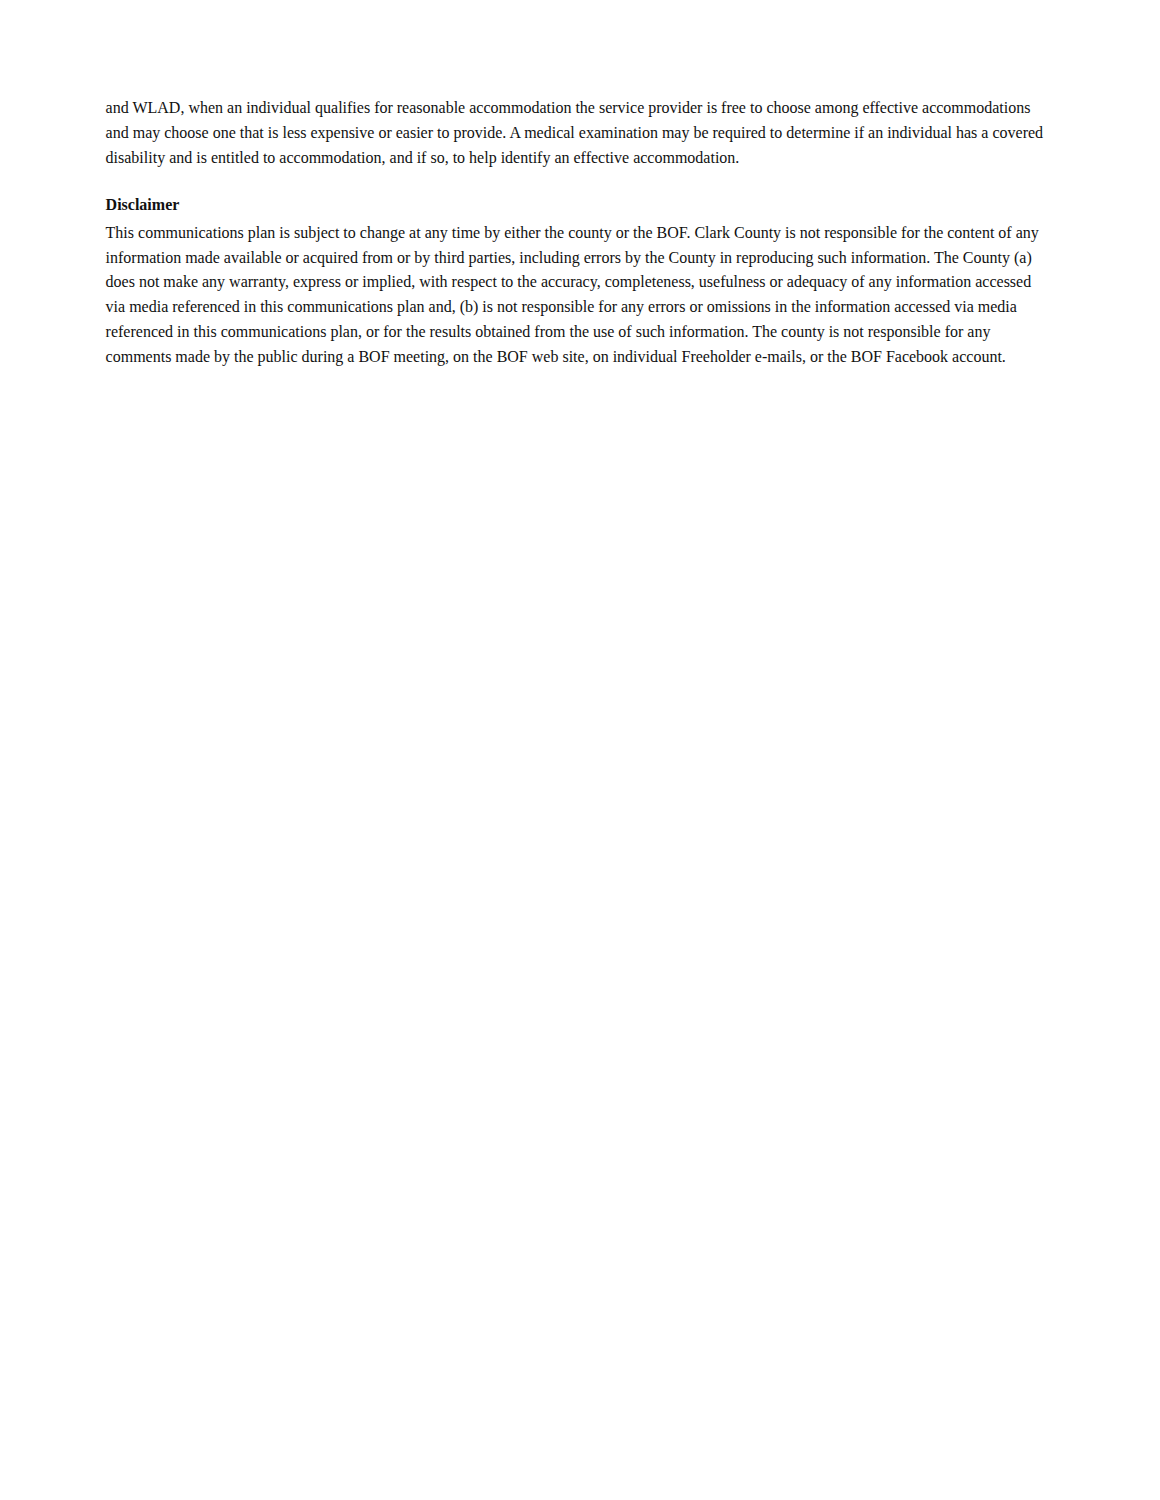and WLAD, when an individual qualifies for reasonable accommodation the service provider is free to choose among effective accommodations and may choose one that is less expensive or easier to provide. A medical examination may be required to determine if an individual has a covered disability and is entitled to accommodation, and if so, to help identify an effective accommodation.
Disclaimer
This communications plan is subject to change at any time by either the county or the BOF. Clark County is not responsible for the content of any information made available or acquired from or by third parties, including errors by the County in reproducing such information. The County (a) does not make any warranty, express or implied, with respect to the accuracy, completeness, usefulness or adequacy of any information accessed via media referenced in this communications plan and, (b) is not responsible for any errors or omissions in the information accessed via media referenced in this communications plan, or for the results obtained from the use of such information. The county is not responsible for any comments made by the public during a BOF meeting, on the BOF web site, on individual Freeholder e-mails, or the BOF Facebook account.